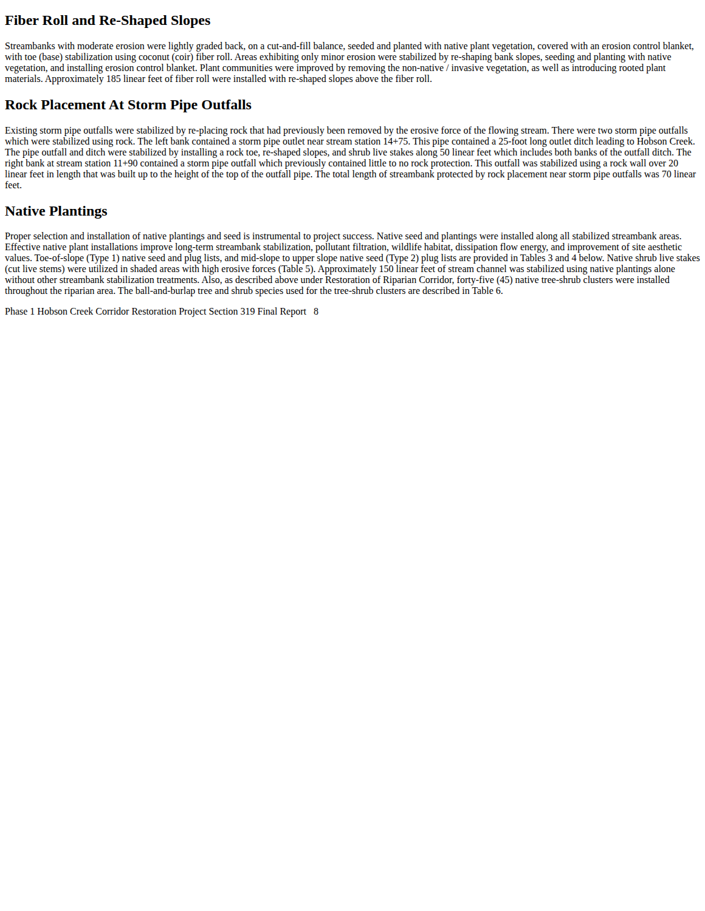Fiber Roll and Re-Shaped Slopes
Streambanks with moderate erosion were lightly graded back, on a cut-and-fill balance, seeded and planted with native plant vegetation, covered with an erosion control blanket, with toe (base) stabilization using coconut (coir) fiber roll. Areas exhibiting only minor erosion were stabilized by re-shaping bank slopes, seeding and planting with native vegetation, and installing erosion control blanket. Plant communities were improved by removing the non-native / invasive vegetation, as well as introducing rooted plant materials. Approximately 185 linear feet of fiber roll were installed with re-shaped slopes above the fiber roll.
Rock Placement At Storm Pipe Outfalls
Existing storm pipe outfalls were stabilized by re-placing rock that had previously been removed by the erosive force of the flowing stream. There were two storm pipe outfalls which were stabilized using rock. The left bank contained a storm pipe outlet near stream station 14+75. This pipe contained a 25-foot long outlet ditch leading to Hobson Creek. The pipe outfall and ditch were stabilized by installing a rock toe, re-shaped slopes, and shrub live stakes along 50 linear feet which includes both banks of the outfall ditch. The right bank at stream station 11+90 contained a storm pipe outfall which previously contained little to no rock protection. This outfall was stabilized using a rock wall over 20 linear feet in length that was built up to the height of the top of the outfall pipe. The total length of streambank protected by rock placement near storm pipe outfalls was 70 linear feet.
Native Plantings
Proper selection and installation of native plantings and seed is instrumental to project success. Native seed and plantings were installed along all stabilized streambank areas. Effective native plant installations improve long-term streambank stabilization, pollutant filtration, wildlife habitat, dissipation flow energy, and improvement of site aesthetic values. Toe-of-slope (Type 1) native seed and plug lists, and mid-slope to upper slope native seed (Type 2) plug lists are provided in Tables 3 and 4 below. Native shrub live stakes (cut live stems) were utilized in shaded areas with high erosive forces (Table 5). Approximately 150 linear feet of stream channel was stabilized using native plantings alone without other streambank stabilization treatments. Also, as described above under Restoration of Riparian Corridor, forty-five (45) native tree-shrub clusters were installed throughout the riparian area. The ball-and-burlap tree and shrub species used for the tree-shrub clusters are described in Table 6.
Phase 1 Hobson Creek Corridor Restoration Project Section 319 Final Report 8